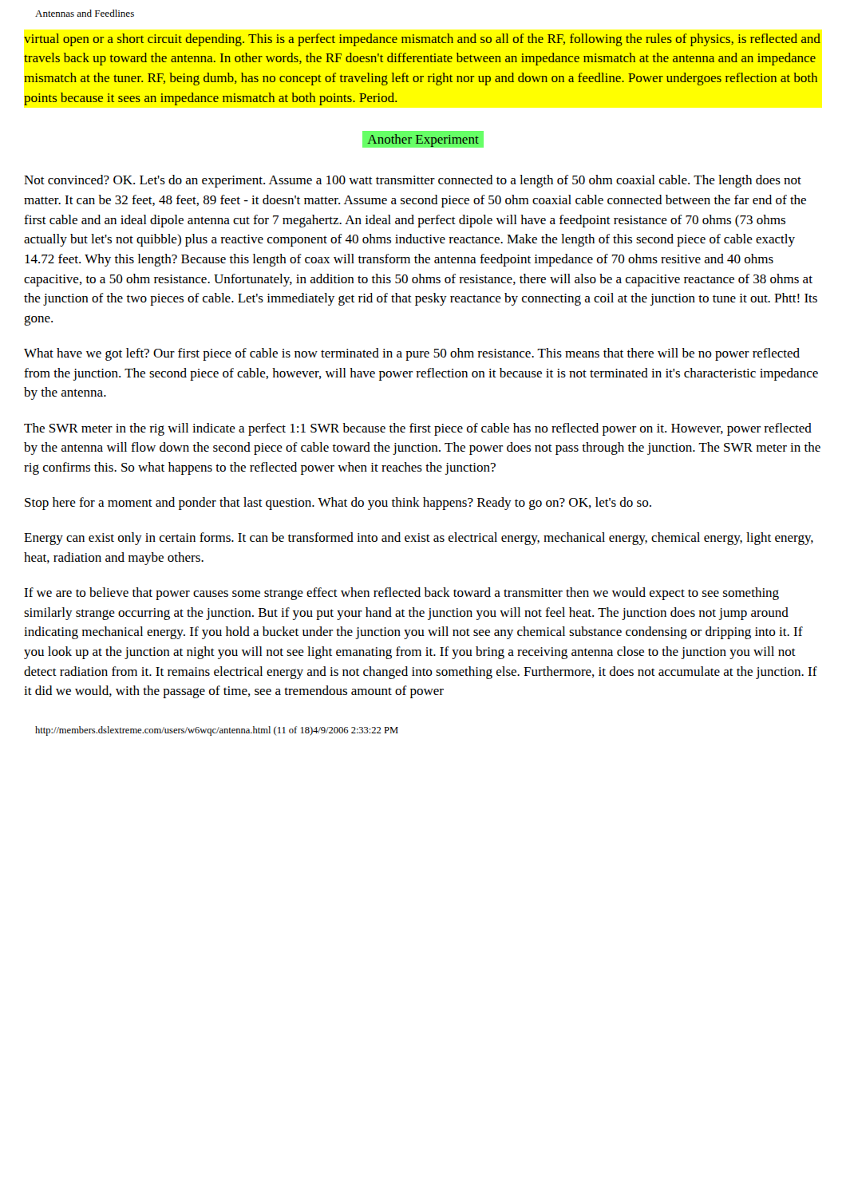Antennas and Feedlines
virtual open or a short circuit depending. This is a perfect impedance mismatch and so all of the RF, following the rules of physics, is reflected and travels back up toward the antenna. In other words, the RF doesn't differentiate between an impedance mismatch at the antenna and an impedance mismatch at the tuner. RF, being dumb, has no concept of traveling left or right nor up and down on a feedline. Power undergoes reflection at both points because it sees an impedance mismatch at both points. Period.
Another Experiment
Not convinced? OK. Let's do an experiment. Assume a 100 watt transmitter connected to a length of 50 ohm coaxial cable. The length does not matter. It can be 32 feet, 48 feet, 89 feet - it doesn't matter. Assume a second piece of 50 ohm coaxial cable connected between the far end of the first cable and an ideal dipole antenna cut for 7 megahertz. An ideal and perfect dipole will have a feedpoint resistance of 70 ohms (73 ohms actually but let's not quibble) plus a reactive component of 40 ohms inductive reactance. Make the length of this second piece of cable exactly 14.72 feet. Why this length? Because this length of coax will transform the antenna feedpoint impedance of 70 ohms resitive and 40 ohms capacitive, to a 50 ohm resistance. Unfortunately, in addition to this 50 ohms of resistance, there will also be a capacitive reactance of 38 ohms at the junction of the two pieces of cable. Let's immediately get rid of that pesky reactance by connecting a coil at the junction to tune it out. Phtt! Its gone.
What have we got left? Our first piece of cable is now terminated in a pure 50 ohm resistance. This means that there will be no power reflected from the junction. The second piece of cable, however, will have power reflection on it because it is not terminated in it's characteristic impedance by the antenna.
The SWR meter in the rig will indicate a perfect 1:1 SWR because the first piece of cable has no reflected power on it. However, power reflected by the antenna will flow down the second piece of cable toward the junction. The power does not pass through the junction. The SWR meter in the rig confirms this. So what happens to the reflected power when it reaches the junction?
Stop here for a moment and ponder that last question. What do you think happens? Ready to go on? OK, let's do so.
Energy can exist only in certain forms. It can be transformed into and exist as electrical energy, mechanical energy, chemical energy, light energy, heat, radiation and maybe others.
If we are to believe that power causes some strange effect when reflected back toward a transmitter then we would expect to see something similarly strange occurring at the junction. But if you put your hand at the junction you will not feel heat. The junction does not jump around indicating mechanical energy. If you hold a bucket under the junction you will not see any chemical substance condensing or dripping into it. If you look up at the junction at night you will not see light emanating from it. If you bring a receiving antenna close to the junction you will not detect radiation from it. It remains electrical energy and is not changed into something else. Furthermore, it does not accumulate at the junction. If it did we would, with the passage of time, see a tremendous amount of power
http://members.dslextreme.com/users/w6wqc/antenna.html (11 of 18)4/9/2006 2:33:22 PM